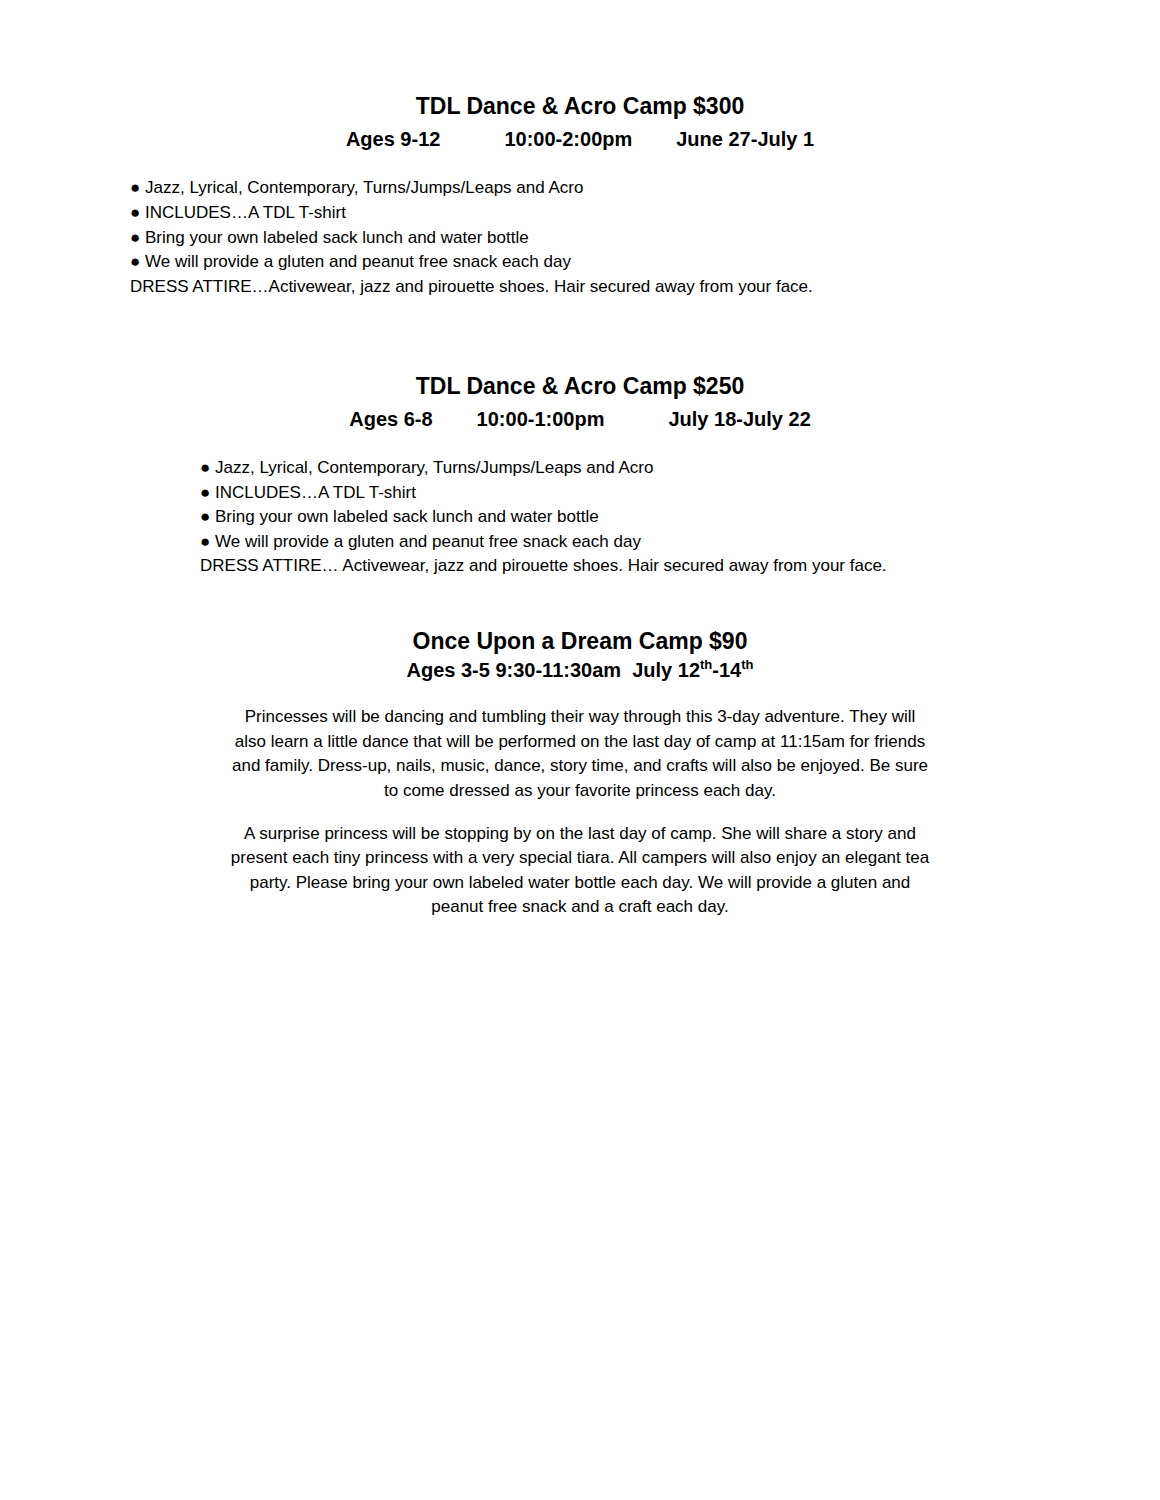TDL Dance & Acro Camp $300 Ages 9-12 10:00-2:00pm June 27-July 1
Jazz, Lyrical, Contemporary, Turns/Jumps/Leaps and Acro
INCLUDES…A TDL T-shirt
Bring your own labeled sack lunch and water bottle
We will provide a gluten and peanut free snack each day
DRESS ATTIRE…Activewear, jazz and pirouette shoes. Hair secured away from your face.
TDL Dance & Acro Camp $250 Ages 6-8 10:00-1:00pm July 18-July 22
Jazz, Lyrical, Contemporary, Turns/Jumps/Leaps and Acro
INCLUDES…A TDL T-shirt
Bring your own labeled sack lunch and water bottle
We will provide a gluten and peanut free snack each day
DRESS ATTIRE… Activewear, jazz and pirouette shoes. Hair secured away from your face.
Once Upon a Dream Camp $90
Ages 3-5 9:30-11:30am July 12th-14th
Princesses will be dancing and tumbling their way through this 3-day adventure. They will also learn a little dance that will be performed on the last day of camp at 11:15am for friends and family. Dress-up, nails, music, dance, story time, and crafts will also be enjoyed. Be sure to come dressed as your favorite princess each day.
A surprise princess will be stopping by on the last day of camp. She will share a story and present each tiny princess with a very special tiara. All campers will also enjoy an elegant tea party. Please bring your own labeled water bottle each day. We will provide a gluten and peanut free snack and a craft each day.